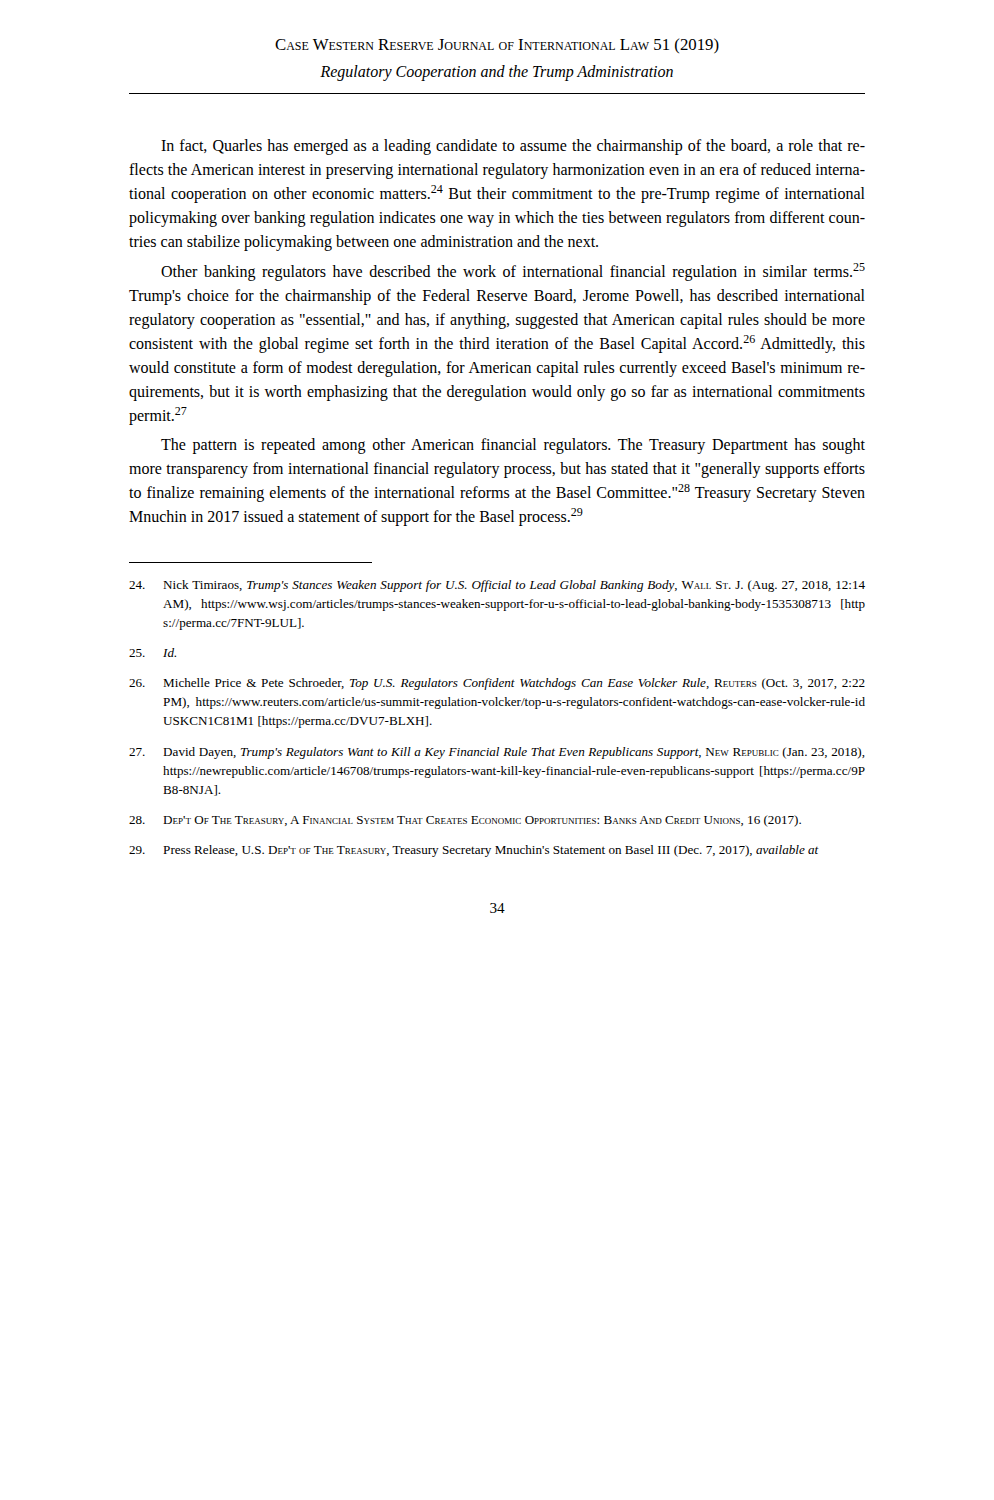Case Western Reserve Journal of International Law 51 (2019)
Regulatory Cooperation and the Trump Administration
In fact, Quarles has emerged as a leading candidate to assume the chairmanship of the board, a role that reflects the American interest in preserving international regulatory harmonization even in an era of reduced international cooperation on other economic matters.24 But their commitment to the pre-Trump regime of international policymaking over banking regulation indicates one way in which the ties between regulators from different countries can stabilize policymaking between one administration and the next.
Other banking regulators have described the work of international financial regulation in similar terms.25 Trump's choice for the chairmanship of the Federal Reserve Board, Jerome Powell, has described international regulatory cooperation as "essential," and has, if anything, suggested that American capital rules should be more consistent with the global regime set forth in the third iteration of the Basel Capital Accord.26 Admittedly, this would constitute a form of modest deregulation, for American capital rules currently exceed Basel's minimum requirements, but it is worth emphasizing that the deregulation would only go so far as international commitments permit.27
The pattern is repeated among other American financial regulators. The Treasury Department has sought more transparency from international financial regulatory process, but has stated that it "generally supports efforts to finalize remaining elements of the international reforms at the Basel Committee."28 Treasury Secretary Steven Mnuchin in 2017 issued a statement of support for the Basel process.29
24. Nick Timiraos, Trump's Stances Weaken Support for U.S. Official to Lead Global Banking Body, Wall St. J. (Aug. 27, 2018, 12:14 AM), https://www.wsj.com/articles/trumps-stances-weaken-support-for-u-s-official-to-lead-global-banking-body-1535308713 [https://perma.cc/7FNT-9LUL].
25. Id.
26. Michelle Price & Pete Schroeder, Top U.S. Regulators Confident Watchdogs Can Ease Volcker Rule, Reuters (Oct. 3, 2017, 2:22 PM), https://www.reuters.com/article/us-summit-regulation-volcker/top-u-s-regulators-confident-watchdogs-can-ease-volcker-rule-idUSKCN1C81M1 [https://perma.cc/DVU7-BLXH].
27. David Dayen, Trump's Regulators Want to Kill a Key Financial Rule That Even Republicans Support, New Republic (Jan. 23, 2018), https://newrepublic.com/article/146708/trumps-regulators-want-kill-key-financial-rule-even-republicans-support [https://perma.cc/9PB8-8NJA].
28. Dep't Of The Treasury, A Financial System That Creates Economic Opportunities: Banks And Credit Unions, 16 (2017).
29. Press Release, U.S. Dep't of The Treasury, Treasury Secretary Mnuchin's Statement on Basel III (Dec. 7, 2017), available at
34